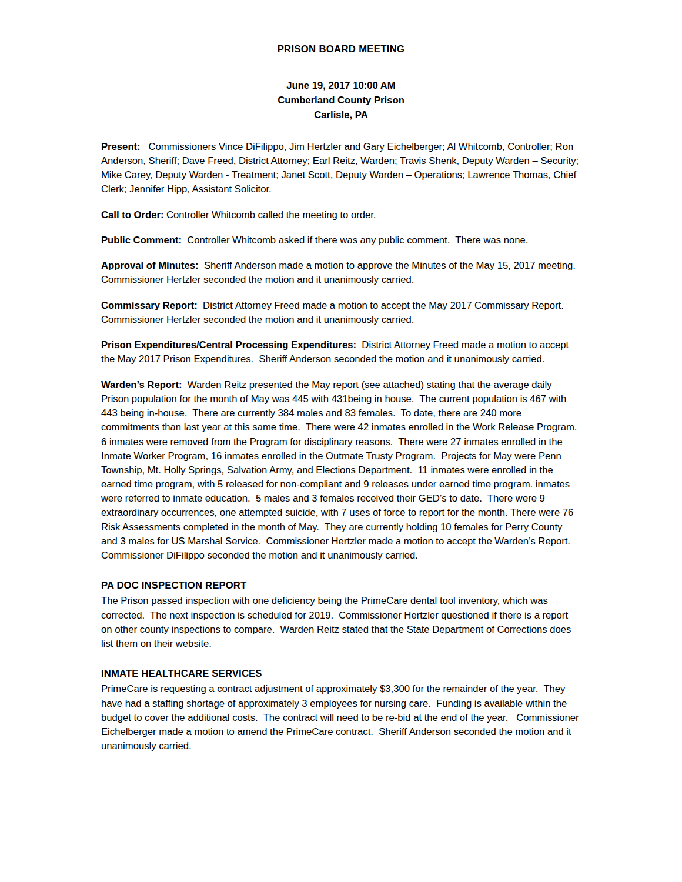PRISON BOARD MEETING
June 19, 2017 10:00 AM
Cumberland County Prison
Carlisle, PA
Present: Commissioners Vince DiFilippo, Jim Hertzler and Gary Eichelberger; Al Whitcomb, Controller; Ron Anderson, Sheriff; Dave Freed, District Attorney; Earl Reitz, Warden; Travis Shenk, Deputy Warden – Security; Mike Carey, Deputy Warden - Treatment; Janet Scott, Deputy Warden – Operations; Lawrence Thomas, Chief Clerk; Jennifer Hipp, Assistant Solicitor.
Call to Order: Controller Whitcomb called the meeting to order.
Public Comment: Controller Whitcomb asked if there was any public comment. There was none.
Approval of Minutes: Sheriff Anderson made a motion to approve the Minutes of the May 15, 2017 meeting. Commissioner Hertzler seconded the motion and it unanimously carried.
Commissary Report: District Attorney Freed made a motion to accept the May 2017 Commissary Report. Commissioner Hertzler seconded the motion and it unanimously carried.
Prison Expenditures/Central Processing Expenditures: District Attorney Freed made a motion to accept the May 2017 Prison Expenditures. Sheriff Anderson seconded the motion and it unanimously carried.
Warden’s Report: Warden Reitz presented the May report (see attached) stating that the average daily Prison population for the month of May was 445 with 431being in house. The current population is 467 with 443 being in-house. There are currently 384 males and 83 females. To date, there are 240 more commitments than last year at this same time. There were 42 inmates enrolled in the Work Release Program. 6 inmates were removed from the Program for disciplinary reasons. There were 27 inmates enrolled in the Inmate Worker Program, 16 inmates enrolled in the Outmate Trusty Program. Projects for May were Penn Township, Mt. Holly Springs, Salvation Army, and Elections Department. 11 inmates were enrolled in the earned time program, with 5 released for non-compliant and 9 releases under earned time program. inmates were referred to inmate education. 5 males and 3 females received their GED’s to date. There were 9 extraordinary occurrences, one attempted suicide, with 7 uses of force to report for the month. There were 76 Risk Assessments completed in the month of May. They are currently holding 10 females for Perry County and 3 males for US Marshal Service. Commissioner Hertzler made a motion to accept the Warden’s Report. Commissioner DiFilippo seconded the motion and it unanimously carried.
PA DOC INSPECTION REPORT
The Prison passed inspection with one deficiency being the PrimeCare dental tool inventory, which was corrected. The next inspection is scheduled for 2019. Commissioner Hertzler questioned if there is a report on other county inspections to compare. Warden Reitz stated that the State Department of Corrections does list them on their website.
INMATE HEALTHCARE SERVICES
PrimeCare is requesting a contract adjustment of approximately $3,300 for the remainder of the year. They have had a staffing shortage of approximately 3 employees for nursing care. Funding is available within the budget to cover the additional costs. The contract will need to be re-bid at the end of the year. Commissioner Eichelberger made a motion to amend the PrimeCare contract. Sheriff Anderson seconded the motion and it unanimously carried.